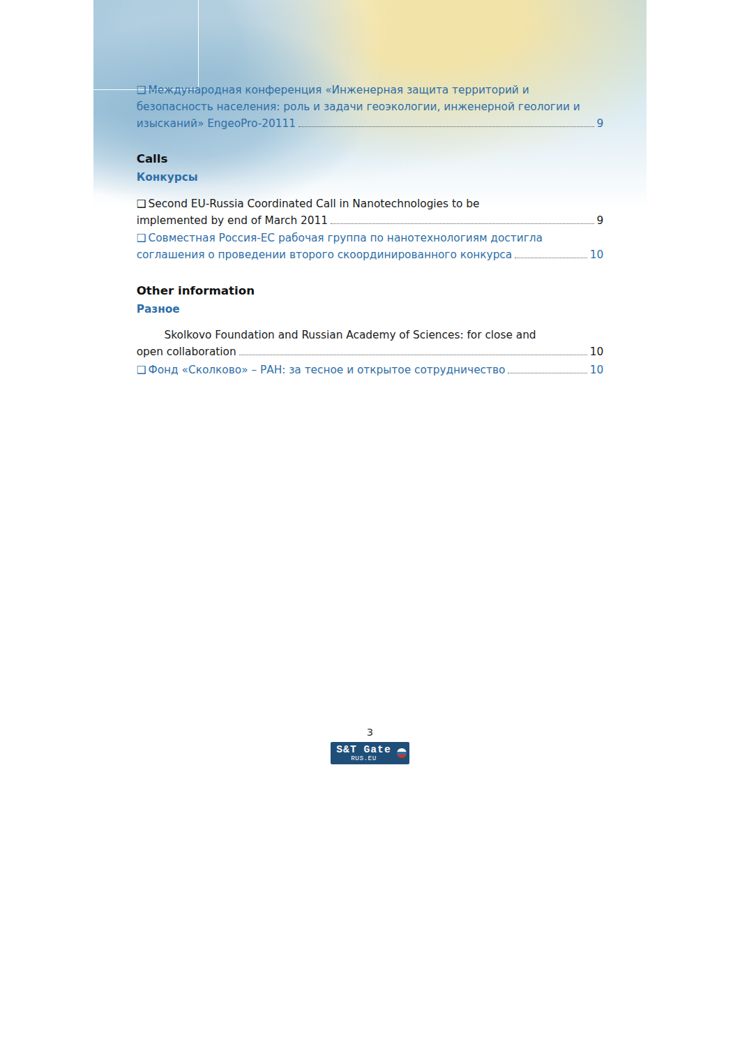❑Международная конференция «Инженерная защита территорий и
безопасность населения: роль и задачи геоэкологии, инженерной геологии и
изысканий» EngeoPro-20111 9
CallsКонкурсы
❑Second EU-Russia Coordinated Call in Nanotechnologies to be
implemented by end of March 2011 9
❑Совместная Россия-ЕС рабочая группа по нанотехнологиям достигла
соглашения о проведении второго скоординированного конкурса 10
Other informationРазное
Skolkovo Foundation and Russian Academy of Sciences: for close and
open collaboration 10
❑Фонд «Сколково» – РАН: за тесное и открытое сотрудничество 10
3
S&T GateRUS.EU